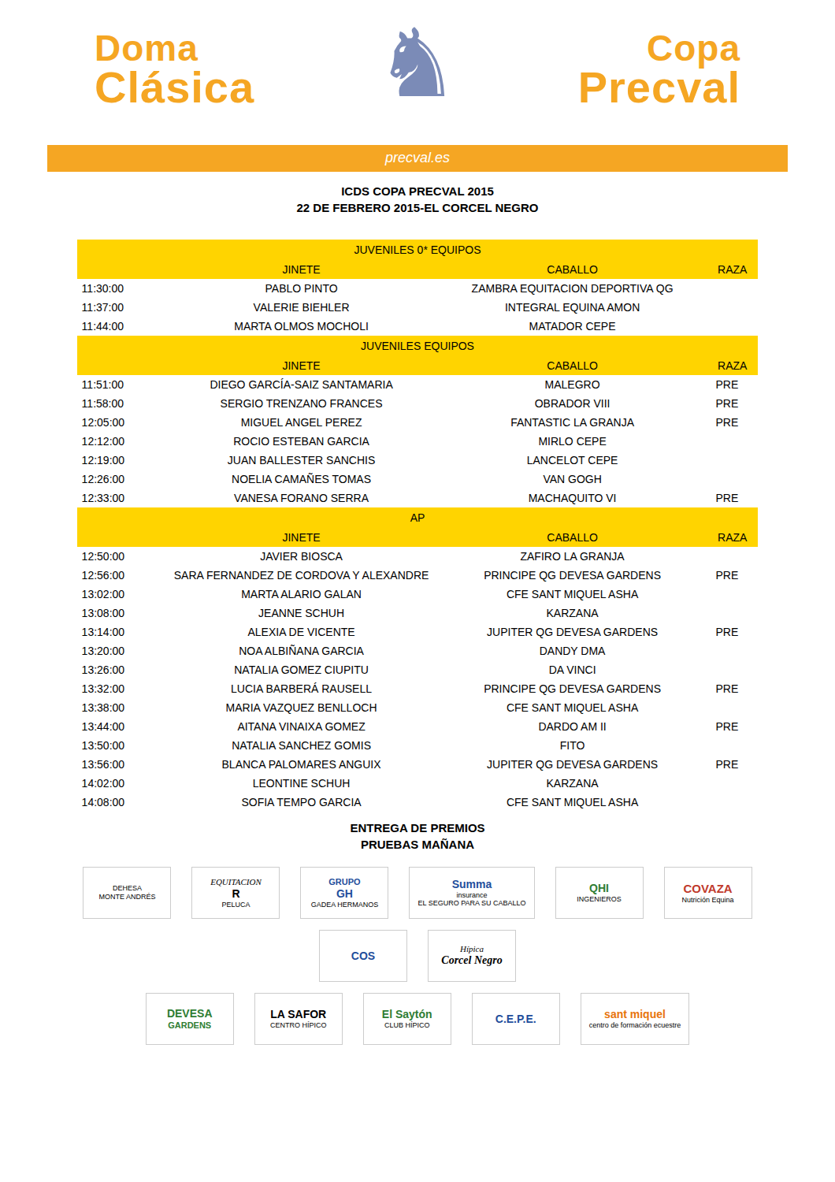Doma
Clásica
♞
Copa
Precval
precval.es
ICDS COPA PRECVAL 2015
22 DE FEBRERO 2015-EL CORCEL NEGRO
| JUVENILES 0* EQUIPOS |
| | JINETE | CABALLO | RAZA |
| 11:30:00 | PABLO PINTO | ZAMBRA EQUITACION DEPORTIVA QG | |
| 11:37:00 | VALERIE BIEHLER | INTEGRAL EQUINA AMON | |
| 11:44:00 | MARTA OLMOS MOCHOLI | MATADOR CEPE | |
| JUVENILES EQUIPOS |
| | JINETE | CABALLO | RAZA |
| 11:51:00 | DIEGO GARCÍA-SAIZ SANTAMARIA | MALEGRO | PRE |
| 11:58:00 | SERGIO TRENZANO FRANCES | OBRADOR VIII | PRE |
| 12:05:00 | MIGUEL ANGEL PEREZ | FANTASTIC LA GRANJA | PRE |
| 12:12:00 | ROCIO ESTEBAN GARCIA | MIRLO CEPE | |
| 12:19:00 | JUAN BALLESTER SANCHIS | LANCELOT CEPE | |
| 12:26:00 | NOELIA CAMAÑES TOMAS | VAN GOGH | |
| 12:33:00 | VANESA FORANO SERRA | MACHAQUITO VI | PRE |
| AP |
| | JINETE | CABALLO | RAZA |
| 12:50:00 | JAVIER BIOSCA | ZAFIRO LA GRANJA | |
| 12:56:00 | SARA FERNANDEZ DE CORDOVA Y ALEXANDRE | PRINCIPE QG DEVESA GARDENS | PRE |
| 13:02:00 | MARTA ALARIO GALAN | CFE SANT MIQUEL ASHA | |
| 13:08:00 | JEANNE SCHUH | KARZANA | |
| 13:14:00 | ALEXIA DE VICENTE | JUPITER QG DEVESA GARDENS | PRE |
| 13:20:00 | NOA ALBIÑANA GARCIA | DANDY DMA | |
| 13:26:00 | NATALIA GOMEZ CIUPITU | DA VINCI | |
| 13:32:00 | LUCIA BARBERÁ RAUSELL | PRINCIPE QG DEVESA GARDENS | PRE |
| 13:38:00 | MARIA VAZQUEZ BENLLOCH | CFE SANT MIQUEL ASHA | |
| 13:44:00 | AITANA VINAIXA GOMEZ | DARDO AM II | PRE |
| 13:50:00 | NATALIA SANCHEZ GOMIS | FITO | |
| 13:56:00 | BLANCA PALOMARES ANGUIX | JUPITER QG DEVESA GARDENS | PRE |
| 14:02:00 | LEONTINE SCHUH | KARZANA | |
| 14:08:00 | SOFIA TEMPO GARCIA | CFE SANT MIQUEL ASHA | |
ENTREGA DE PREMIOS
PRUEBAS MAÑANA
DEHESA
MONTE ANDRÉS
EQUITACION
R
PELUCA
GRUPO
GH
GADEA HERMANOS
Summa
insurance
EL SEGURO PARA SU CABALLO
QHI
INGENIEROS
COVAZA
Nutrición Equina
COS
Hípica
Corcel Negro
DEVESA
GARDENS
LA SAFOR
CENTRO HÍPICO
El Saytón
CLUB HÍPICO
C.E.P.E.
sant miquel
centro de formación ecuestre